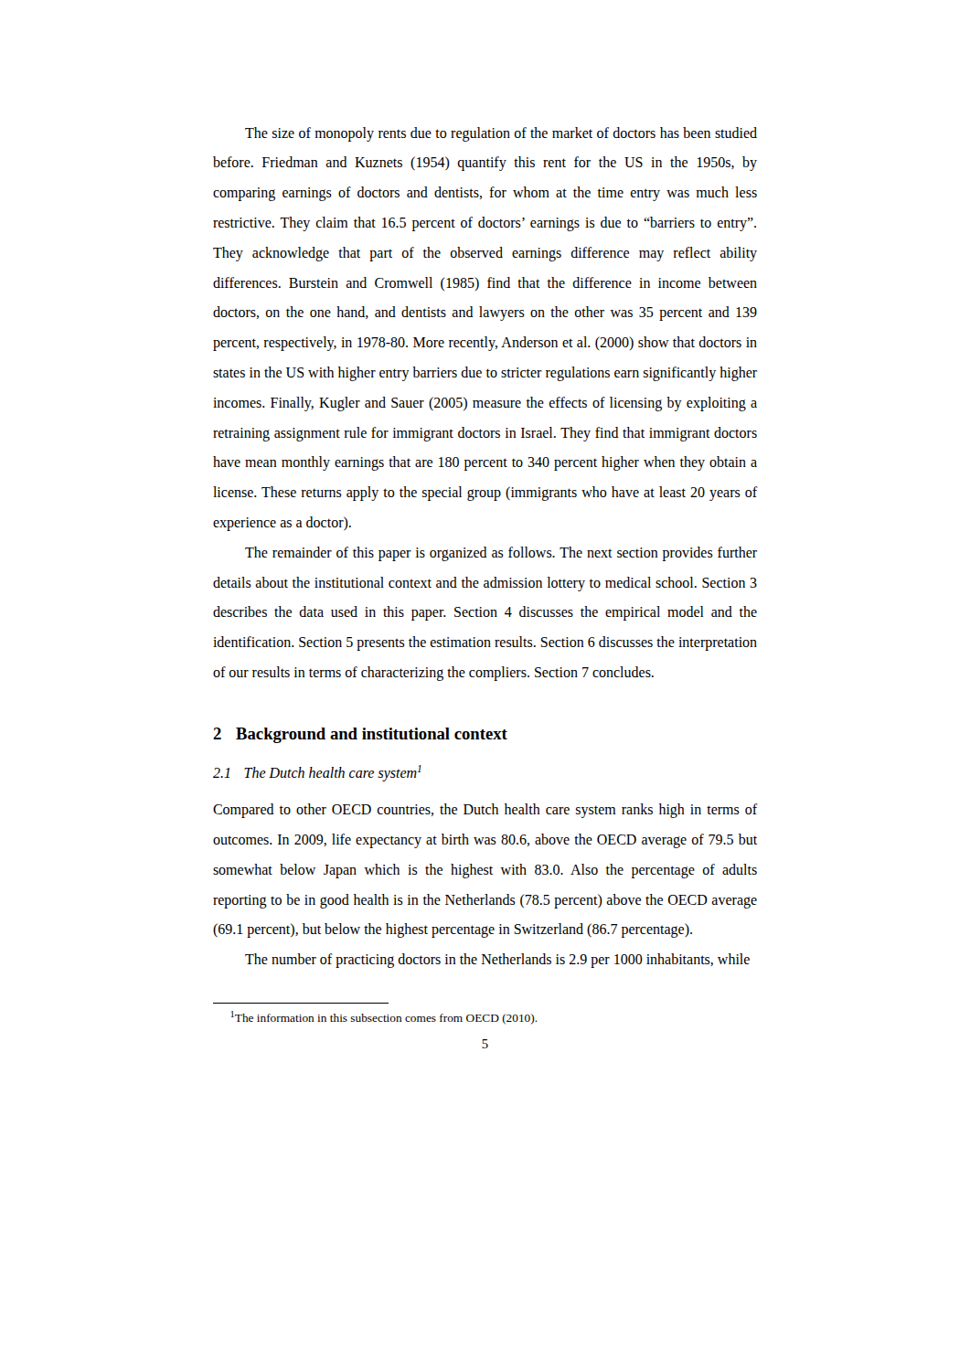The size of monopoly rents due to regulation of the market of doctors has been studied before. Friedman and Kuznets (1954) quantify this rent for the US in the 1950s, by comparing earnings of doctors and dentists, for whom at the time entry was much less restrictive. They claim that 16.5 percent of doctors’ earnings is due to “barriers to entry”. They acknowledge that part of the observed earnings difference may reflect ability differences. Burstein and Cromwell (1985) find that the difference in income between doctors, on the one hand, and dentists and lawyers on the other was 35 percent and 139 percent, respectively, in 1978-80. More recently, Anderson et al. (2000) show that doctors in states in the US with higher entry barriers due to stricter regulations earn significantly higher incomes. Finally, Kugler and Sauer (2005) measure the effects of licensing by exploiting a retraining assignment rule for immigrant doctors in Israel. They find that immigrant doctors have mean monthly earnings that are 180 percent to 340 percent higher when they obtain a license. These returns apply to the special group (immigrants who have at least 20 years of experience as a doctor).
The remainder of this paper is organized as follows. The next section provides further details about the institutional context and the admission lottery to medical school. Section 3 describes the data used in this paper. Section 4 discusses the empirical model and the identification. Section 5 presents the estimation results. Section 6 discusses the interpretation of our results in terms of characterizing the compliers. Section 7 concludes.
2 Background and institutional context
2.1 The Dutch health care system1
Compared to other OECD countries, the Dutch health care system ranks high in terms of outcomes. In 2009, life expectancy at birth was 80.6, above the OECD average of 79.5 but somewhat below Japan which is the highest with 83.0. Also the percentage of adults reporting to be in good health is in the Netherlands (78.5 percent) above the OECD average (69.1 percent), but below the highest percentage in Switzerland (86.7 percentage).
The number of practicing doctors in the Netherlands is 2.9 per 1000 inhabitants, while
1The information in this subsection comes from OECD (2010).
5